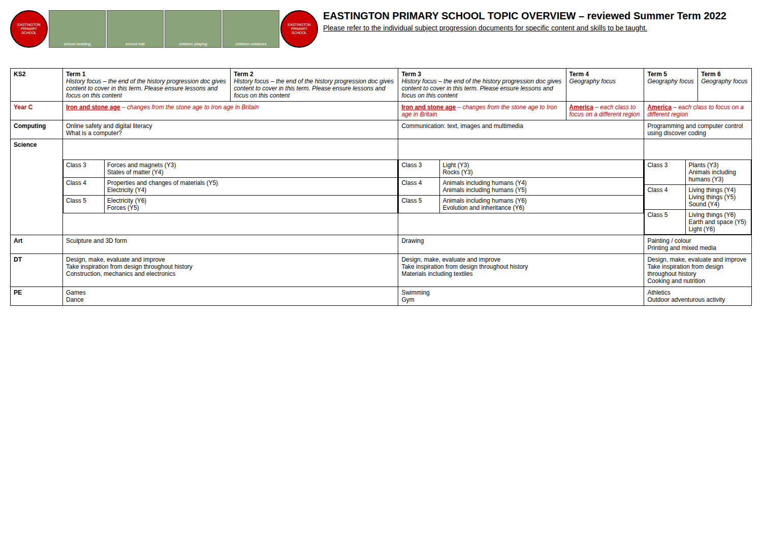EASTINGTON
PRIMARY
SCHOOL
school building
school hall
children playing
children outdoors
EASTINGTON
PRIMARY
SCHOOL
EASTINGTON PRIMARY SCHOOL TOPIC OVERVIEW – reviewed Summer Term 2022
Please refer to the individual subject progression documents for specific content and skills to be taught.
| KS2 | Term 1 History focus – the end of the history progression doc gives content to cover in this term. Please ensure lessons and focus on this content | Term 2 History focus – the end of the history progression doc gives content to cover in this term. Please ensure lessons and focus on this content | Term 3 History focus – the end of the history progression doc gives content to cover in this term. Please ensure lessons and focus on this content | Term 4 Geography focus | Term 5 Geography focus | Term 6 Geography focus |
| --- | --- | --- | --- | --- | --- | --- |
| Year C | Iron and stone age – changes from the stone age to Iron age in Britain | Iron and stone age – changes from the stone age to Iron age in Britain | America – each class to focus on a different region | America – each class to focus on a different region |
| Computing | Online safety and digital literacy What is a computer? | Communication: text, images and multimedia | Programming and computer control using discover coding |
| Science | / Class 3 / Forces and magnets (Y3) States of matter (Y4) / / Class 4 / Properties and changes of materials (Y5) Electricity (Y4) / / Class 5 / Electricity (Y6) Forces (Y5) / | / Class 3 / Light (Y3) Rocks (Y3) / / Class 4 / Animals including humans (Y4) Animals including humans (Y5) / / Class 5 / Animals including humans (Y6) Evolution and inheritance (Y6) / | / Class 3 / Plants (Y3) Animals including humans (Y3) / / Class 4 / Living things (Y4) Living things (Y5) Sound (Y4) / / Class 5 / Living things (Y6) Earth and space (Y5) Light (Y6) / |
| Art | Sculpture and 3D form | Drawing | Painting / colour Printing and mixed media |
| DT | Design, make, evaluate and improve Take inspiration from design throughout history Construction, mechanics and electronics | Design, make, evaluate and improve Take inspiration from design throughout history Materials including textiles | Design, make, evaluate and improve Take inspiration from design throughout history Cooking and nutrition |
| PE | Games Dance | Swimming Gym | Athletics Outdoor adventurous activity |